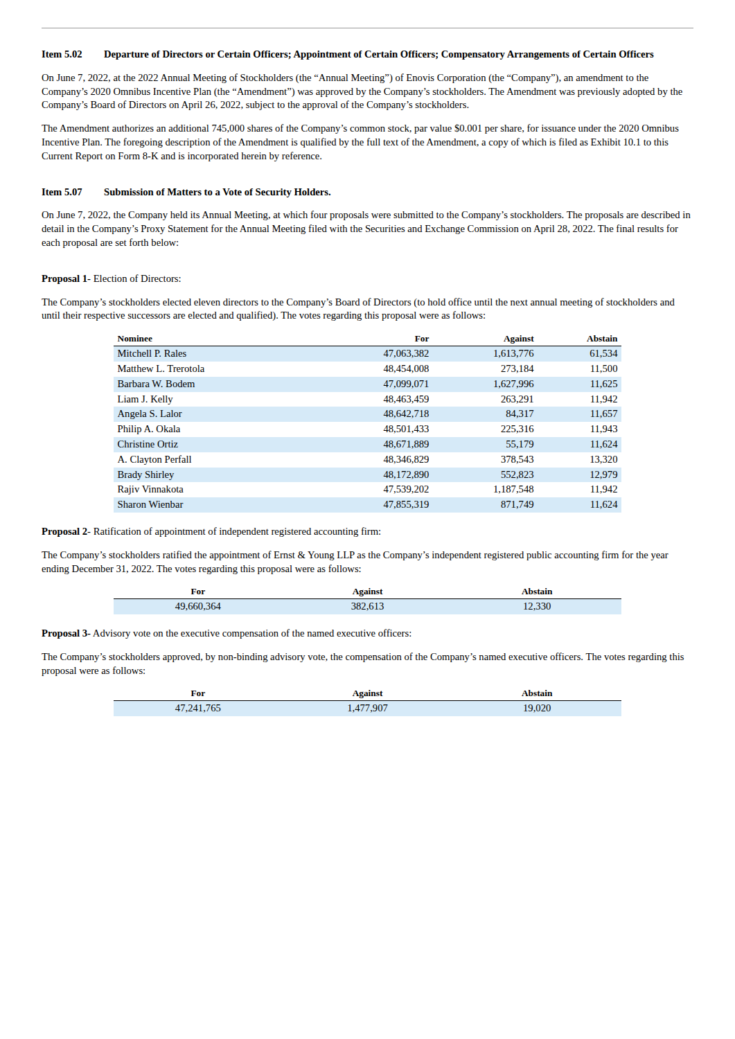Item 5.02
Departure of Directors or Certain Officers; Appointment of Certain Officers; Compensatory Arrangements of Certain Officers
On June 7, 2022, at the 2022 Annual Meeting of Stockholders (the “Annual Meeting”) of Enovis Corporation (the “Company”), an amendment to the Company’s 2020 Omnibus Incentive Plan (the “Amendment”) was approved by the Company’s stockholders. The Amendment was previously adopted by the Company’s Board of Directors on April 26, 2022, subject to the approval of the Company’s stockholders.
The Amendment authorizes an additional 745,000 shares of the Company’s common stock, par value $0.001 per share, for issuance under the 2020 Omnibus Incentive Plan. The foregoing description of the Amendment is qualified by the full text of the Amendment, a copy of which is filed as Exhibit 10.1 to this Current Report on Form 8-K and is incorporated herein by reference.
Item 5.07
Submission of Matters to a Vote of Security Holders.
On June 7, 2022, the Company held its Annual Meeting, at which four proposals were submitted to the Company’s stockholders. The proposals are described in detail in the Company’s Proxy Statement for the Annual Meeting filed with the Securities and Exchange Commission on April 28, 2022. The final results for each proposal are set forth below:
Proposal 1- Election of Directors:
The Company’s stockholders elected eleven directors to the Company’s Board of Directors (to hold office until the next annual meeting of stockholders and until their respective successors are elected and qualified). The votes regarding this proposal were as follows:
| Nominee | For | Against | Abstain |
| --- | --- | --- | --- |
| Mitchell P. Rales | 47,063,382 | 1,613,776 | 61,534 |
| Matthew L. Trerotola | 48,454,008 | 273,184 | 11,500 |
| Barbara W. Bodem | 47,099,071 | 1,627,996 | 11,625 |
| Liam J. Kelly | 48,463,459 | 263,291 | 11,942 |
| Angela S. Lalor | 48,642,718 | 84,317 | 11,657 |
| Philip A. Okala | 48,501,433 | 225,316 | 11,943 |
| Christine Ortiz | 48,671,889 | 55,179 | 11,624 |
| A. Clayton Perfall | 48,346,829 | 378,543 | 13,320 |
| Brady Shirley | 48,172,890 | 552,823 | 12,979 |
| Rajiv Vinnakota | 47,539,202 | 1,187,548 | 11,942 |
| Sharon Wienbar | 47,855,319 | 871,749 | 11,624 |
Proposal 2- Ratification of appointment of independent registered accounting firm:
The Company’s stockholders ratified the appointment of Ernst & Young LLP as the Company’s independent registered public accounting firm for the year ending December 31, 2022. The votes regarding this proposal were as follows:
| For | Against | Abstain |
| --- | --- | --- |
| 49,660,364 | 382,613 | 12,330 |
Proposal 3- Advisory vote on the executive compensation of the named executive officers:
The Company’s stockholders approved, by non-binding advisory vote, the compensation of the Company’s named executive officers. The votes regarding this proposal were as follows:
| For | Against | Abstain |
| --- | --- | --- |
| 47,241,765 | 1,477,907 | 19,020 |